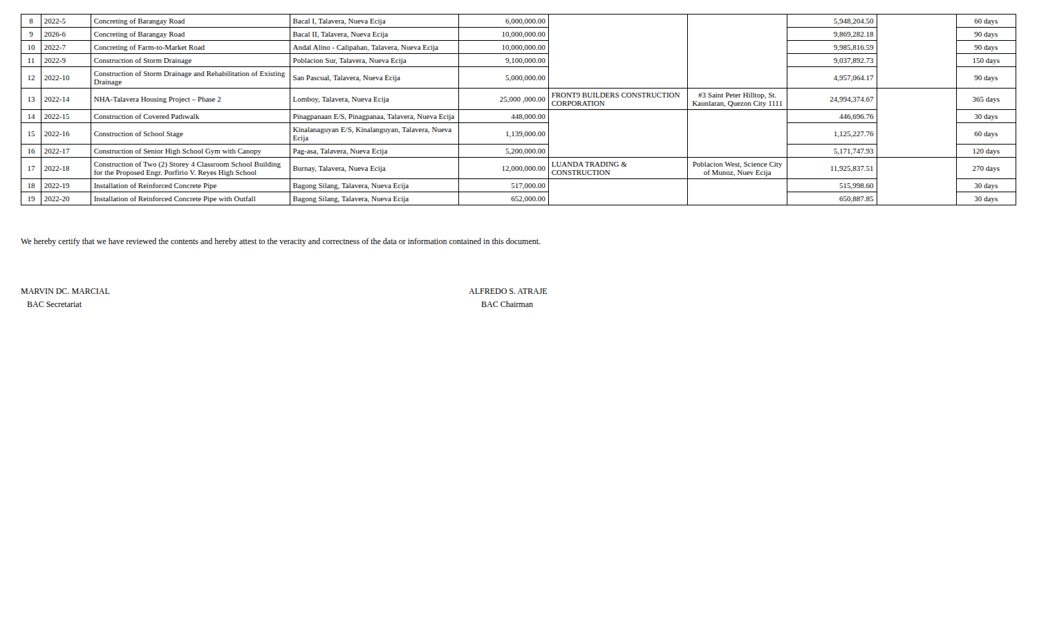| 8 | 2022-5 | Concreting of Barangay Road | Bacal I, Talavera, Nueva Ecija | 6,000,000.00 | | | 5,948,204.50 | | 60 days |
| 9 | 2026-6 | Concreting of Barangay Road | Bacal II, Talavera, Nueva Ecija | 10,000,000.00 | 9,869,282.18 | 90 days |
| 10 | 2022-7 | Concreting of Farm-to-Market Road | Andal Alino - Calipahan, Talavera, Nueva Ecija | 10,000,000.00 | 9,985,816.59 | 90 days |
| 11 | 2022-9 | Construction of Storm Drainage | Poblacion Sur, Talavera, Nueva Ecija | 9,100,000.00 | 9,037,892.73 | 150 days |
| 12 | 2022-10 | Construction of Storm Drainage and Rehabilitation of Existing Drainage | San Pascual, Talavera, Nueva Ecija | 5,000,000.00 | 4,957,064.17 | 90 days |
| 13 | 2022-14 | NHA-Talavera Housing Project – Phase 2 | Lomboy, Talavera, Nueva Ecija | 25,000 ,000.00 | FRONT9 BUILDERS CONSTRUCTION CORPORATION | #3 Saint Peter Hilltop, St. Kaunlaran, Quezon City 1111 | 24,994,374.67 | | 365 days |
| 14 | 2022-15 | Construction of Covered Pathwalk | Pinagpanaan E/S, Pinagpanaa, Talavera, Nueva Ecija | 448,000.00 | | | 446,696.76 | 30 days |
| 15 | 2022-16 | Construction of School Stage | Kinalanaguyan E/S, Kinalanguyan, Talavera, Nueva Ecija | 1,139,000.00 | 1,125,227.76 | 60 days |
| 16 | 2022-17 | Construction of Senior High School Gym with Canopy | Pag-asa, Talavera, Nueva Ecija | 5,200,000.00 | 5,171,747.93 | 120 days |
| 17 | 2022-18 | Construction of Two (2) Storey 4 Classroom School Building for the Proposed Engr. Porfirio V. Reyes High School | Burnay, Talavera, Nueva Ecija | 12,000,000.00 | LUANDA TRADING & CONSTRUCTION | Poblacion West, Science City of Munoz, Nuev Ecija | 11,925,837.51 | | 270 days |
| 18 | 2022-19 | Installation of Reinforced Concrete Pipe | Bagong Silang, Talavera, Nueva Ecija | 517,000.00 | | | 515,998.60 | 30 days |
| 19 | 2022-20 | Installation of Reinforced Concrete Pipe with Outfall | Bagong Silang, Talavera, Nueva Ecija | 652,000.00 | 650,887.85 | 30 days |
We hereby certify that we have reviewed the contents and hereby attest to the veracity and correctness of the data or information contained in this document.
| MARVIN DC. MARCIAL | ALFREDO S. ATRAJE |
| BAC Secretariat | BAC Chairman |